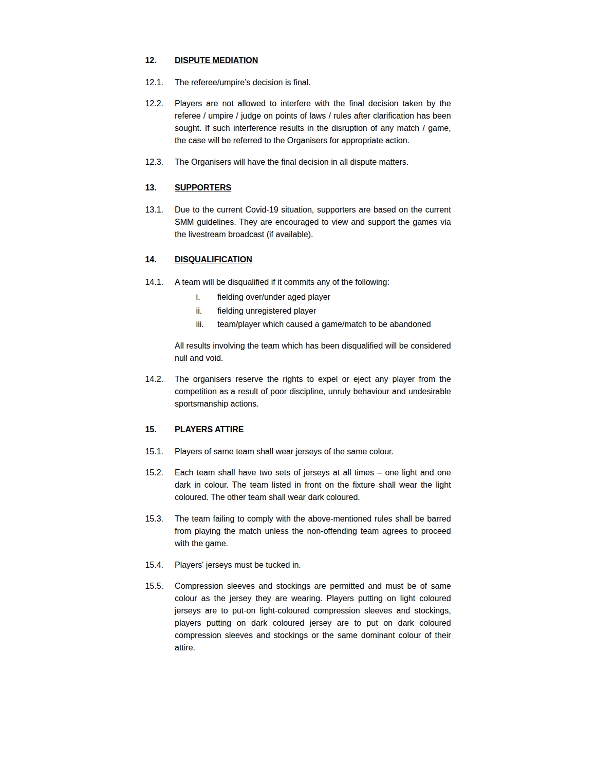12. DISPUTE MEDIATION
12.1. The referee/umpire’s decision is final.
12.2. Players are not allowed to interfere with the final decision taken by the referee / umpire / judge on points of laws / rules after clarification has been sought. If such interference results in the disruption of any match / game, the case will be referred to the Organisers for appropriate action.
12.3. The Organisers will have the final decision in all dispute matters.
13. SUPPORTERS
13.1. Due to the current Covid-19 situation, supporters are based on the current SMM guidelines. They are encouraged to view and support the games via the livestream broadcast (if available).
14. DISQUALIFICATION
14.1. A team will be disqualified if it commits any of the following:
i. fielding over/under aged player
ii. fielding unregistered player
iii. team/player which caused a game/match to be abandoned
All results involving the team which has been disqualified will be considered null and void.
14.2. The organisers reserve the rights to expel or eject any player from the competition as a result of poor discipline, unruly behaviour and undesirable sportsmanship actions.
15. PLAYERS ATTIRE
15.1. Players of same team shall wear jerseys of the same colour.
15.2. Each team shall have two sets of jerseys at all times – one light and one dark in colour. The team listed in front on the fixture shall wear the light coloured. The other team shall wear dark coloured.
15.3. The team failing to comply with the above-mentioned rules shall be barred from playing the match unless the non-offending team agrees to proceed with the game.
15.4. Players' jerseys must be tucked in.
15.5. Compression sleeves and stockings are permitted and must be of same colour as the jersey they are wearing. Players putting on light coloured jerseys are to put-on light-coloured compression sleeves and stockings, players putting on dark coloured jersey are to put on dark coloured compression sleeves and stockings or the same dominant colour of their attire.